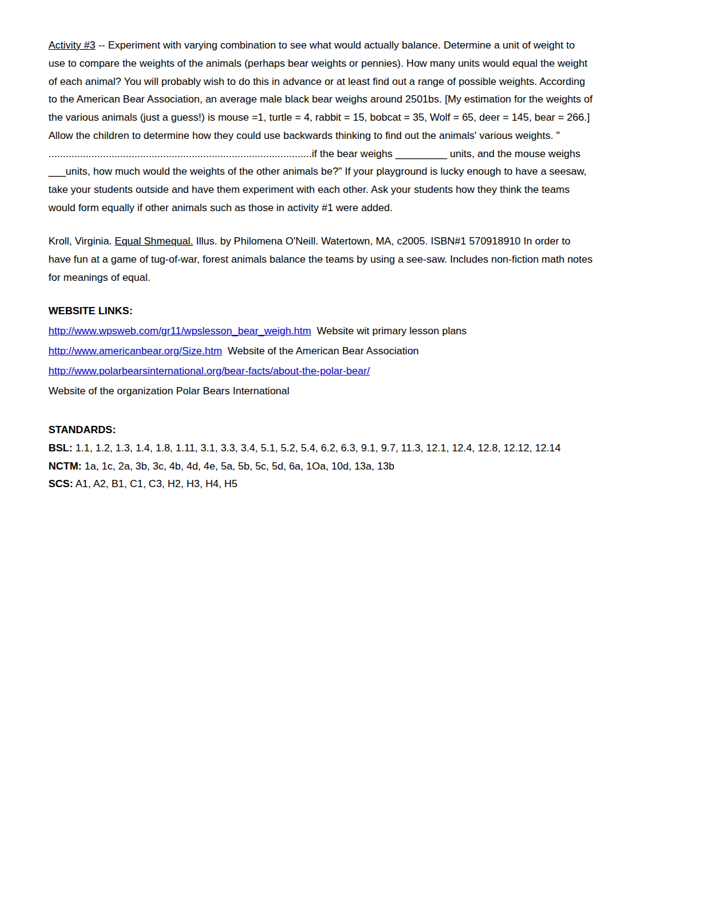Activity #3 -- Experiment with varying combination to see what would actually balance. Determine a unit of weight to use to compare the weights of the animals (perhaps bear weights or pennies). How many units would equal the weight of each animal? You will probably wish to do this in advance or at least find out a range of possible weights. According to the American Bear Association, an average male black bear weighs around 2501bs. [My estimation for the weights of the various animals (just a guess!) is mouse =1, turtle = 4, rabbit = 15, bobcat = 35, Wolf = 65, deer = 145, bear = 266.] Allow the children to determine how they could use backwards thinking to find out the animals' various weights. " ............................................................................................if the bear weighs _________ units, and the mouse weighs ___units, how much would the weights of the other animals be?" If your playground is lucky enough to have a seesaw, take your students outside and have them experiment with each other. Ask your students how they think the teams would form equally if other animals such as those in activity #1 were added.
Kroll, Virginia. Equal Shmequal. Illus. by Philomena O'Neill. Watertown, MA, c2005. ISBN#1 570918910 In order to have fun at a game of tug-of-war, forest animals balance the teams by using a see-saw. Includes non-fiction math notes for meanings of equal.
WEBSITE LINKS:
http://www.wpsweb.com/gr11/wpslesson_bear_weigh.htm Website wit primary lesson plans
http://www.americanbear.org/Size.htm Website of the American Bear Association
http://www.polarbearsinternational.org/bear-facts/about-the-polar-bear/
Website of the organization Polar Bears International
STANDARDS:
BSL: 1.1, 1.2, 1.3, 1.4, 1.8, 1.11, 3.1, 3.3, 3.4, 5.1, 5.2, 5.4, 6.2, 6.3, 9.1, 9.7, 11.3, 12.1, 12.4, 12.8, 12.12, 12.14
NCTM: 1a, 1c, 2a, 3b, 3c, 4b, 4d, 4e, 5a, 5b, 5c, 5d, 6a, 1Oa, 10d, 13a, 13b
SCS: A1, A2, B1, C1, C3, H2, H3, H4, H5